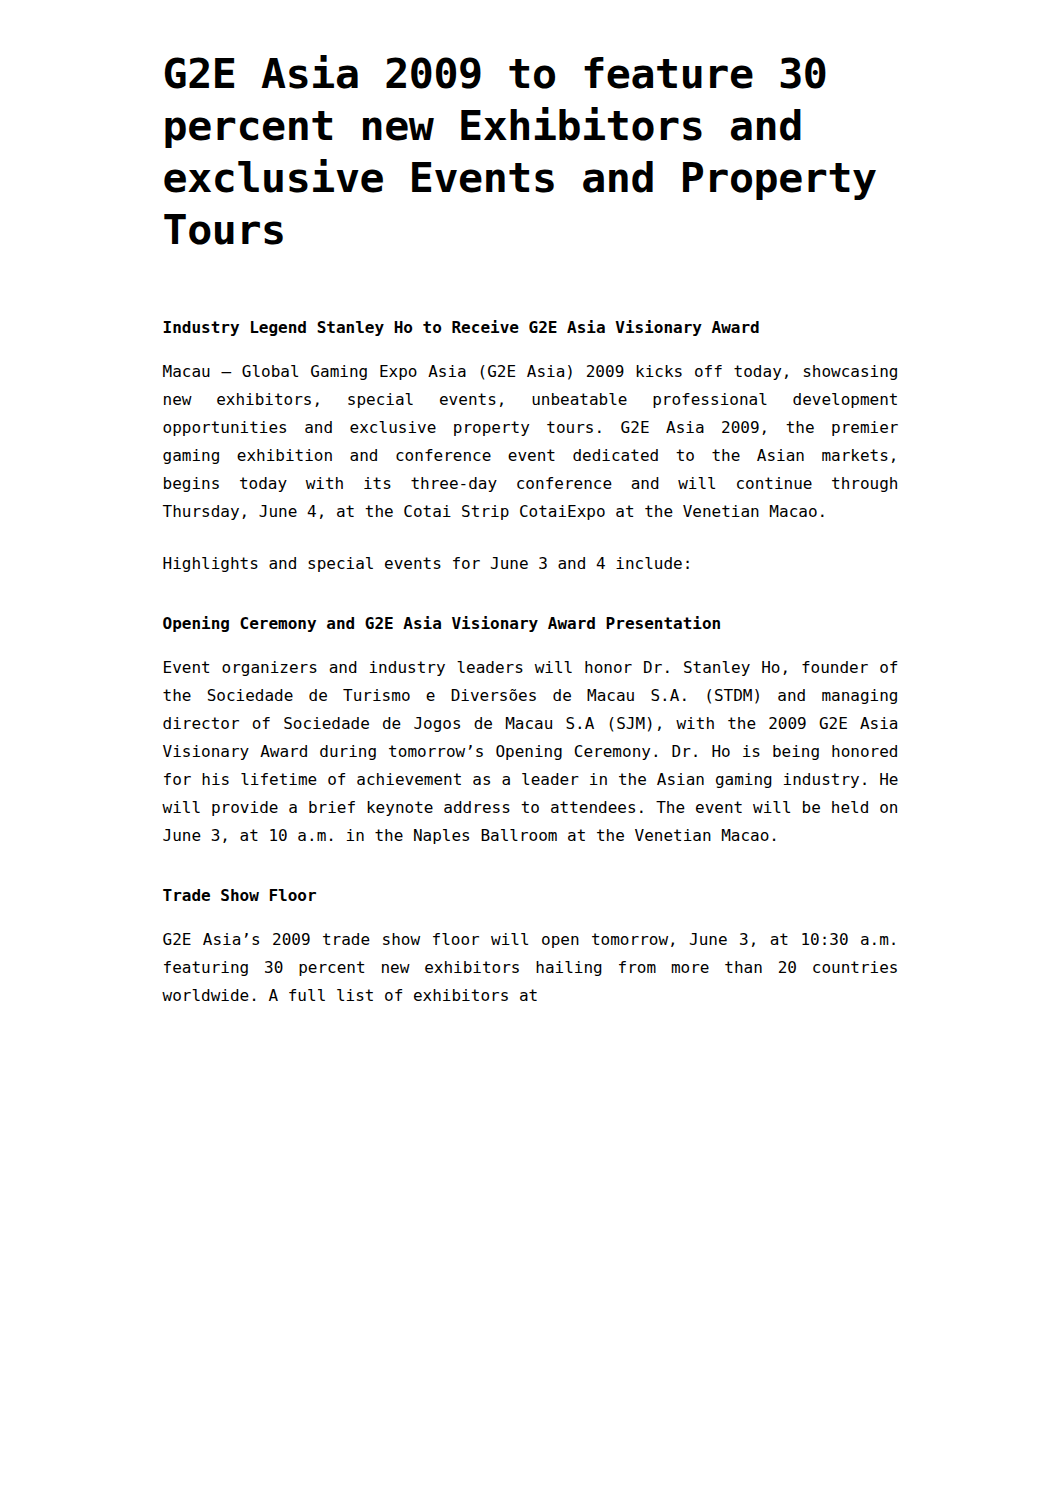G2E Asia 2009 to feature 30 percent new Exhibitors and exclusive Events and Property Tours
Industry Legend Stanley Ho to Receive G2E Asia Visionary Award
Macau — Global Gaming Expo Asia (G2E Asia) 2009 kicks off today, showcasing new exhibitors, special events, unbeatable professional development opportunities and exclusive property tours. G2E Asia 2009, the premier gaming exhibition and conference event dedicated to the Asian markets, begins today with its three-day conference and will continue through Thursday, June 4, at the Cotai Strip CotaiExpo at the Venetian Macao.
Highlights and special events for June 3 and 4 include:
Opening Ceremony and G2E Asia Visionary Award Presentation
Event organizers and industry leaders will honor Dr. Stanley Ho, founder of the Sociedade de Turismo e Diversões de Macau S.A. (STDM) and managing director of Sociedade de Jogos de Macau S.A (SJM), with the 2009 G2E Asia Visionary Award during tomorrow’s Opening Ceremony. Dr. Ho is being honored for his lifetime of achievement as a leader in the Asian gaming industry. He will provide a brief keynote address to attendees. The event will be held on June 3, at 10 a.m. in the Naples Ballroom at the Venetian Macao.
Trade Show Floor
G2E Asia’s 2009 trade show floor will open tomorrow, June 3, at 10:30 a.m. featuring 30 percent new exhibitors hailing from more than 20 countries worldwide. A full list of exhibitors at